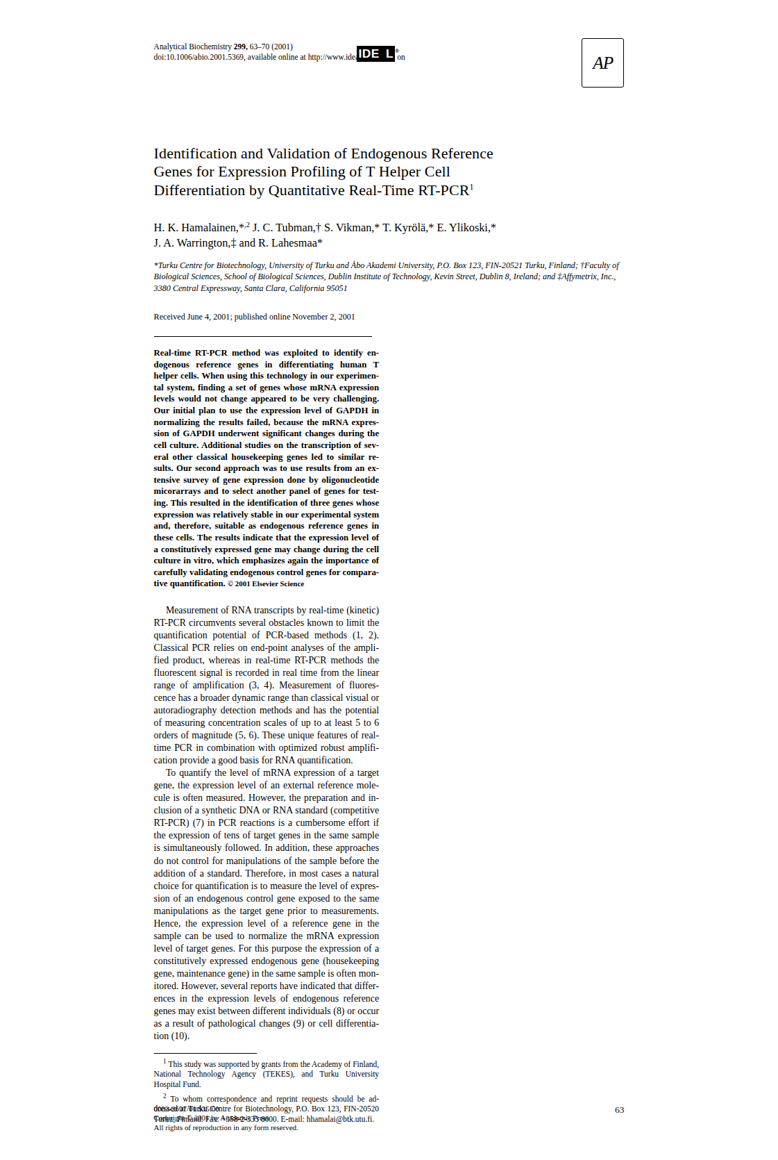Analytical Biochemistry 299, 63–70 (2001)
doi:10.1006/abio.2001.5369, available online at http://www.idealibrary.com on
IDE L®
AP
Identification and Validation of Endogenous Reference
Genes for Expression Profiling of T Helper Cell
Differentiation by Quantitative Real-Time RT-PCR1
H. K. Hamalainen,*,2 J. C. Tubman,† S. Vikman,* T. Kyrölä,* E. Ylikoski,*
J. A. Warrington,‡ and R. Lahesmaa*
*Turku Centre for Biotechnology, University of Turku and Åbo Akademi University, P.O. Box 123, FIN-20521 Turku, Finland; †Faculty of Biological Sciences, School of Biological Sciences, Dublin Institute of Technology, Kevin Street, Dublin 8, Ireland; and ‡Affymetrix, Inc., 3380 Central Expressway, Santa Clara, California 95051
Received June 4, 2001; published online November 2, 2001
Real-time RT-PCR method was exploited to identify endogenous reference genes in differentiating human T helper cells. When using this technology in our experimental system, finding a set of genes whose mRNA expression levels would not change appeared to be very challenging. Our initial plan to use the expression level of GAPDH in normalizing the results failed, because the mRNA expression of GAPDH underwent significant changes during the cell culture. Additional studies on the transcription of several other classical housekeeping genes led to similar results. Our second approach was to use results from an extensive survey of gene expression done by oligonucleotide micorarrays and to select another panel of genes for testing. This resulted in the identification of three genes whose expression was relatively stable in our experimental system and, therefore, suitable as endogenous reference genes in these cells. The results indicate that the expression level of a constitutively expressed gene may change during the cell culture in vitro, which emphasizes again the importance of carefully validating endogenous control genes for comparative quantification. © 2001 Elsevier Science
Measurement of RNA transcripts by real-time (kinetic) RT-PCR circumvents several obstacles known to limit the quantification potential of PCR-based methods (1, 2). Classical PCR relies on end-point analyses of the amplified product, whereas in real-time RT-PCR methods the fluorescent signal is recorded in real time from the linear range of amplification (3, 4). Measurement of fluorescence has a broader dynamic range than classical visual or autoradiography detection methods and has the potential of measuring concentration scales of up to at least 5 to 6 orders of magnitude (5, 6). These unique features of real-time PCR in combination with optimized robust amplification provide a good basis for RNA quantification.
To quantify the level of mRNA expression of a target gene, the expression level of an external reference molecule is often measured. However, the preparation and inclusion of a synthetic DNA or RNA standard (competitive RT-PCR) (7) in PCR reactions is a cumbersome effort if the expression of tens of target genes in the same sample is simultaneously followed. In addition, these approaches do not control for manipulations of the sample before the addition of a standard. Therefore, in most cases a natural choice for quantification is to measure the level of expression of an endogenous control gene exposed to the same manipulations as the target gene prior to measurements. Hence, the expression level of a reference gene in the sample can be used to normalize the mRNA expression level of target genes. For this purpose the expression of a constitutively expressed endogenous gene (housekeeping gene, maintenance gene) in the same sample is often monitored. However, several reports have indicated that differences in the expression levels of endogenous reference genes may exist between different individuals (8) or occur as a result of pathological changes (9) or cell differentiation (10).
1 This study was supported by grants from the Academy of Finland, National Technology Agency (TEKES), and Turku University Hospital Fund.
2 To whom correspondence and reprint requests should be addressed at Turku Centre for Biotechnology, P.O. Box 123, FIN-20520 Turku, Finland. Fax: +358-2-333 8000. E-mail: hhamalai@btk.utu.fi.
0003-2697/01 $35.00
Copyright © 2001 by Academic Press
All rights of reproduction in any form reserved.
63